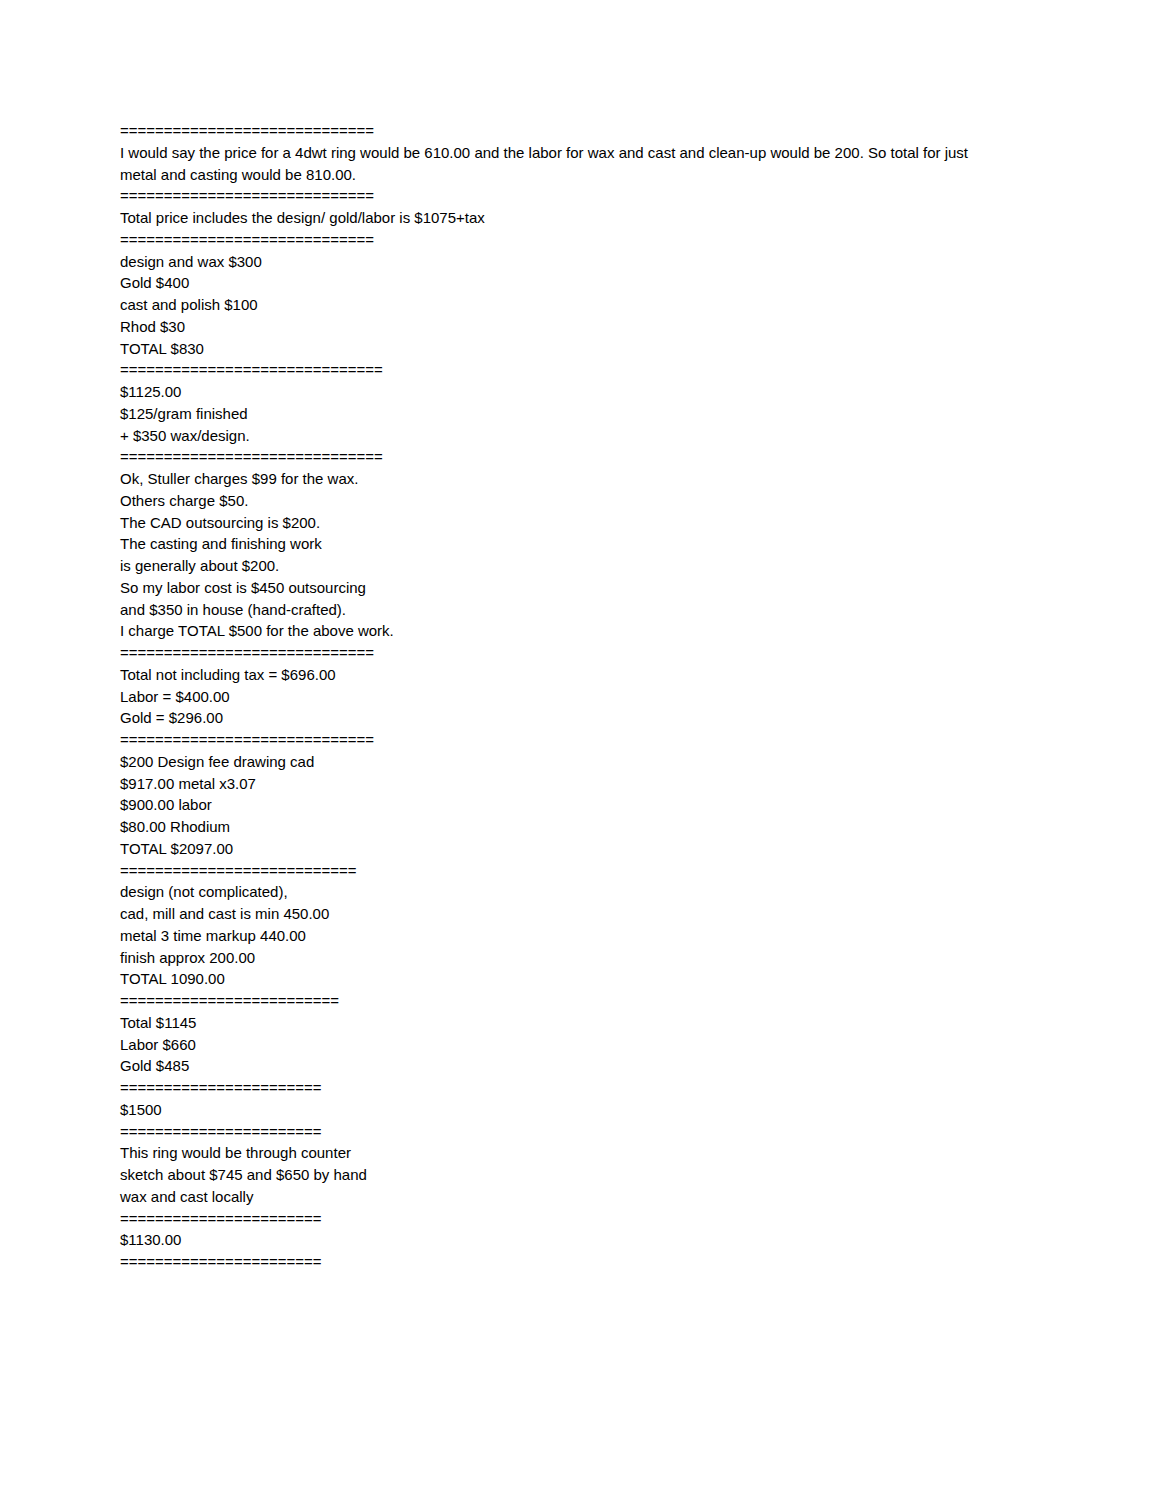=============================
I would say the price for a 4dwt ring would be 610.00 and the labor for wax and cast and clean-up would be 200. So total for just metal and casting would be 810.00.
=============================
Total price includes the design/ gold/labor is $1075+tax
=============================
design and wax $300
Gold $400
cast and polish $100
Rhod $30
TOTAL $830
==============================
$1125.00
$125/gram finished
+ $350 wax/design.
==============================
Ok, Stuller charges $99 for the wax.
Others charge $50.
The CAD outsourcing is $200.
The casting and finishing work
is generally about $200.
So my labor cost is $450 outsourcing
and $350 in house (hand-crafted).
I charge TOTAL $500 for the above work.
=============================
Total not including tax = $696.00
Labor = $400.00
Gold = $296.00
=============================
$200 Design fee drawing cad
$917.00 metal x3.07
$900.00 labor
$80.00 Rhodium
TOTAL $2097.00
===========================
design (not complicated),
cad, mill and cast is min 450.00
metal 3 time markup 440.00
finish approx 200.00
TOTAL 1090.00
=========================
Total $1145
Labor $660
Gold $485
=======================
$1500
=======================
This ring would be through counter
sketch about $745 and $650 by hand
wax and cast locally
=======================
$1130.00
=======================